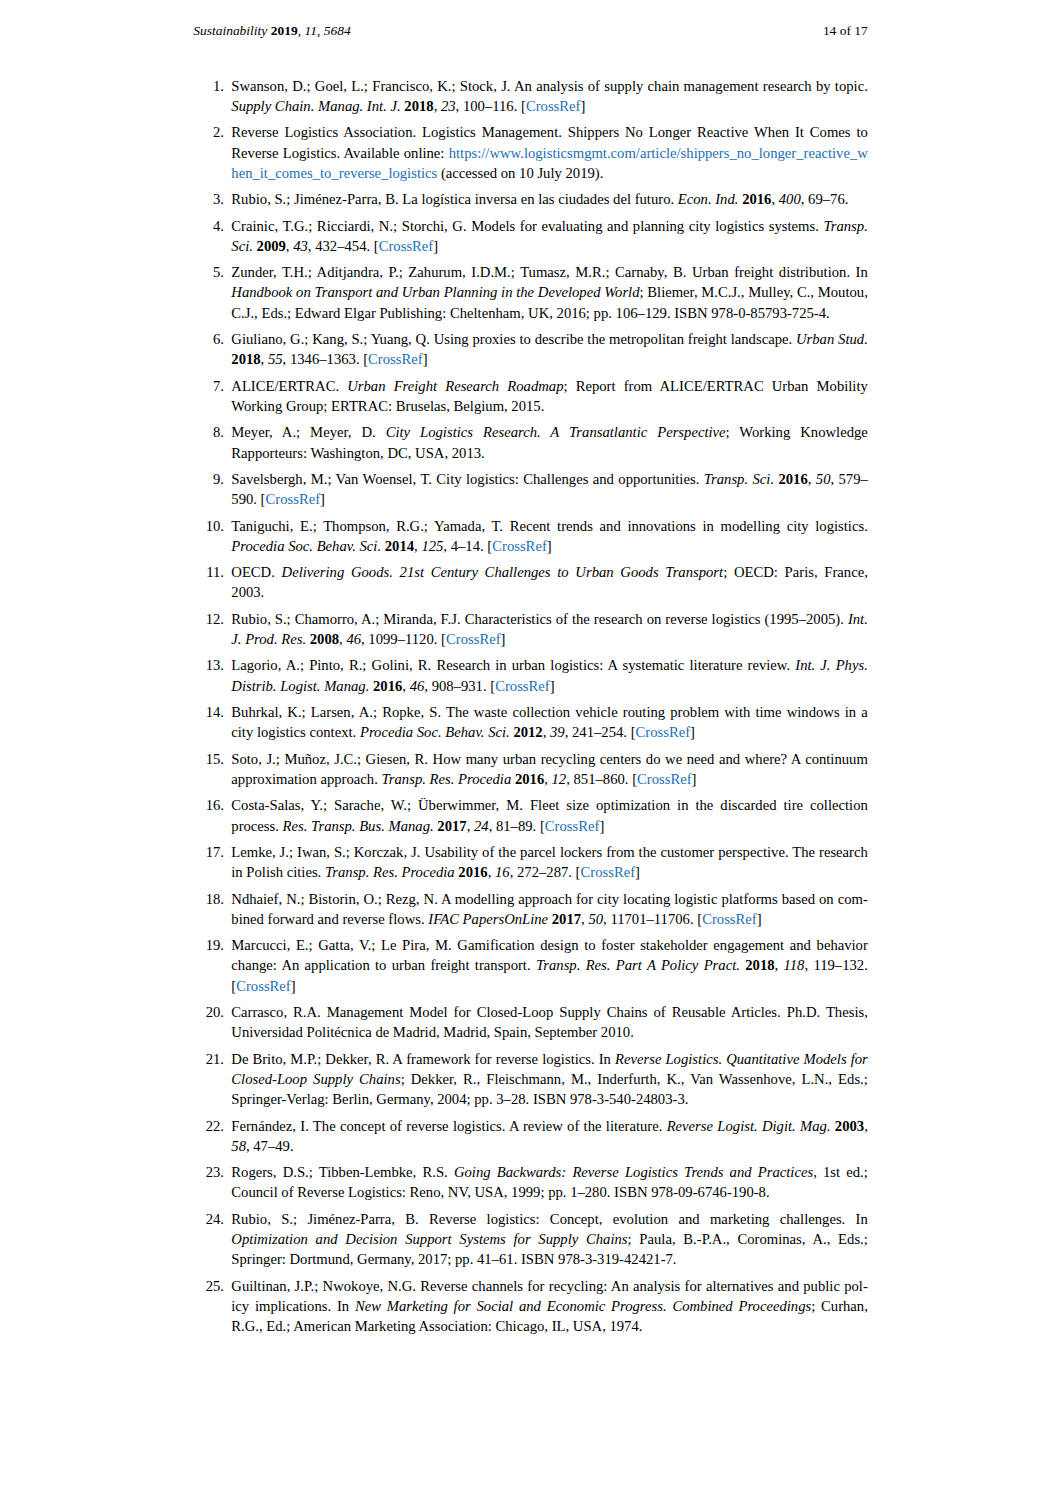Sustainability 2019, 11, 5684
14 of 17
Swanson, D.; Goel, L.; Francisco, K.; Stock, J. An analysis of supply chain management research by topic. Supply Chain. Manag. Int. J. 2018, 23, 100–116. [CrossRef]
Reverse Logistics Association. Logistics Management. Shippers No Longer Reactive When It Comes to Reverse Logistics. Available online: https://www.logisticsmgmt.com/article/shippers_no_longer_reactive_when_it_comes_to_reverse_logistics (accessed on 10 July 2019).
Rubio, S.; Jiménez-Parra, B. La logística inversa en las ciudades del futuro. Econ. Ind. 2016, 400, 69–76.
Crainic, T.G.; Ricciardi, N.; Storchi, G. Models for evaluating and planning city logistics systems. Transp. Sci. 2009, 43, 432–454. [CrossRef]
Zunder, T.H.; Aditjandra, P.; Zahurum, I.D.M.; Tumasz, M.R.; Carnaby, B. Urban freight distribution. In Handbook on Transport and Urban Planning in the Developed World; Bliemer, M.C.J., Mulley, C., Moutou, C.J., Eds.; Edward Elgar Publishing: Cheltenham, UK, 2016; pp. 106–129. ISBN 978-0-85793-725-4.
Giuliano, G.; Kang, S.; Yuang, Q. Using proxies to describe the metropolitan freight landscape. Urban Stud. 2018, 55, 1346–1363. [CrossRef]
ALICE/ERTRAC. Urban Freight Research Roadmap; Report from ALICE/ERTRAC Urban Mobility Working Group; ERTRAC: Bruselas, Belgium, 2015.
Meyer, A.; Meyer, D. City Logistics Research. A Transatlantic Perspective; Working Knowledge Rapporteurs: Washington, DC, USA, 2013.
Savelsbergh, M.; Van Woensel, T. City logistics: Challenges and opportunities. Transp. Sci. 2016, 50, 579–590. [CrossRef]
Taniguchi, E.; Thompson, R.G.; Yamada, T. Recent trends and innovations in modelling city logistics. Procedia Soc. Behav. Sci. 2014, 125, 4–14. [CrossRef]
OECD. Delivering Goods. 21st Century Challenges to Urban Goods Transport; OECD: Paris, France, 2003.
Rubio, S.; Chamorro, A.; Miranda, F.J. Characteristics of the research on reverse logistics (1995–2005). Int. J. Prod. Res. 2008, 46, 1099–1120. [CrossRef]
Lagorio, A.; Pinto, R.; Golini, R. Research in urban logistics: A systematic literature review. Int. J. Phys. Distrib. Logist. Manag. 2016, 46, 908–931. [CrossRef]
Buhrkal, K.; Larsen, A.; Ropke, S. The waste collection vehicle routing problem with time windows in a city logistics context. Procedia Soc. Behav. Sci. 2012, 39, 241–254. [CrossRef]
Soto, J.; Muñoz, J.C.; Giesen, R. How many urban recycling centers do we need and where? A continuum approximation approach. Transp. Res. Procedia 2016, 12, 851–860. [CrossRef]
Costa-Salas, Y.; Sarache, W.; Überwimmer, M. Fleet size optimization in the discarded tire collection process. Res. Transp. Bus. Manag. 2017, 24, 81–89. [CrossRef]
Lemke, J.; Iwan, S.; Korczak, J. Usability of the parcel lockers from the customer perspective. The research in Polish cities. Transp. Res. Procedia 2016, 16, 272–287. [CrossRef]
Ndhaief, N.; Bistorin, O.; Rezg, N. A modelling approach for city locating logistic platforms based on combined forward and reverse flows. IFAC PapersOnLine 2017, 50, 11701–11706. [CrossRef]
Marcucci, E.; Gatta, V.; Le Pira, M. Gamification design to foster stakeholder engagement and behavior change: An application to urban freight transport. Transp. Res. Part A Policy Pract. 2018, 118, 119–132. [CrossRef]
Carrasco, R.A. Management Model for Closed-Loop Supply Chains of Reusable Articles. Ph.D. Thesis, Universidad Politécnica de Madrid, Madrid, Spain, September 2010.
De Brito, M.P.; Dekker, R. A framework for reverse logistics. In Reverse Logistics. Quantitative Models for Closed-Loop Supply Chains; Dekker, R., Fleischmann, M., Inderfurth, K., Van Wassenhove, L.N., Eds.; Springer-Verlag: Berlin, Germany, 2004; pp. 3–28. ISBN 978-3-540-24803-3.
Fernández, I. The concept of reverse logistics. A review of the literature. Reverse Logist. Digit. Mag. 2003, 58, 47–49.
Rogers, D.S.; Tibben-Lembke, R.S. Going Backwards: Reverse Logistics Trends and Practices, 1st ed.; Council of Reverse Logistics: Reno, NV, USA, 1999; pp. 1–280. ISBN 978-09-6746-190-8.
Rubio, S.; Jiménez-Parra, B. Reverse logistics: Concept, evolution and marketing challenges. In Optimization and Decision Support Systems for Supply Chains; Paula, B.-P.A., Corominas, A., Eds.; Springer: Dortmund, Germany, 2017; pp. 41–61. ISBN 978-3-319-42421-7.
Guiltinan, J.P.; Nwokoye, N.G. Reverse channels for recycling: An analysis for alternatives and public policy implications. In New Marketing for Social and Economic Progress. Combined Proceedings; Curhan, R.G., Ed.; American Marketing Association: Chicago, IL, USA, 1974.